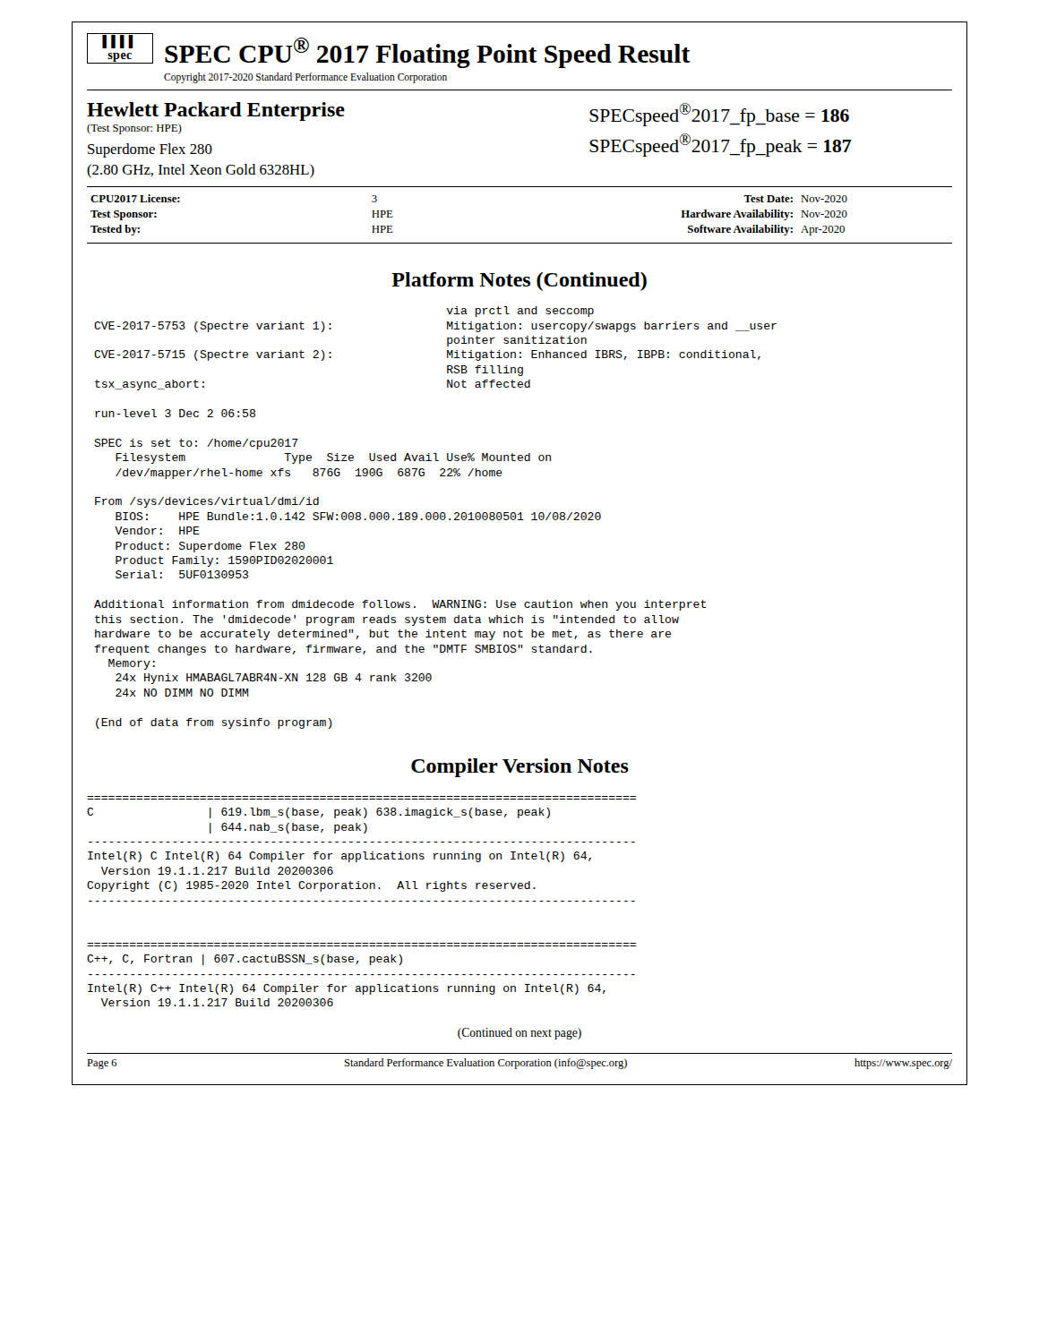▌▌▌▌
spec
SPEC CPU® 2017 Floating Point Speed Result
Copyright 2017-2020 Standard Performance Evaluation Corporation
Hewlett Packard Enterprise
(Test Sponsor: HPE)
Superdome Flex 280
(2.80 GHz, Intel Xeon Gold 6328HL)
SPECspeed®2017_fp_base = 186
SPECspeed®2017_fp_peak = 187
| CPU2017 License: | 3 | Test Date: | Nov-2020 |
| Test Sponsor: | HPE | Hardware Availability: | Nov-2020 |
| Tested by: | HPE | Software Availability: | Apr-2020 |
Platform Notes (Continued)
                                                   via prctl and seccomp
 CVE-2017-5753 (Spectre variant 1):                Mitigation: usercopy/swapgs barriers and __user
                                                   pointer sanitization
 CVE-2017-5715 (Spectre variant 2):                Mitigation: Enhanced IBRS, IBPB: conditional,
                                                   RSB filling
 tsx_async_abort:                                  Not affected

 run-level 3 Dec 2 06:58

 SPEC is set to: /home/cpu2017
    Filesystem              Type  Size  Used Avail Use% Mounted on
    /dev/mapper/rhel-home xfs   876G  190G  687G  22% /home

 From /sys/devices/virtual/dmi/id
    BIOS:    HPE Bundle:1.0.142 SFW:008.000.189.000.2010080501 10/08/2020
    Vendor:  HPE
    Product: Superdome Flex 280
    Product Family: 1590PID02020001
    Serial:  5UF0130953

 Additional information from dmidecode follows.  WARNING: Use caution when you interpret
 this section. The 'dmidecode' program reads system data which is "intended to allow
 hardware to be accurately determined", but the intent may not be met, as there are
 frequent changes to hardware, firmware, and the "DMTF SMBIOS" standard.
   Memory:
    24x Hynix HMABAGL7ABR4N-XN 128 GB 4 rank 3200
    24x NO DIMM NO DIMM

 (End of data from sysinfo program)
Compiler Version Notes
==============================================================================
C                | 619.lbm_s(base, peak) 638.imagick_s(base, peak)
                 | 644.nab_s(base, peak)
------------------------------------------------------------------------------
Intel(R) C Intel(R) 64 Compiler for applications running on Intel(R) 64,
  Version 19.1.1.217 Build 20200306
Copyright (C) 1985-2020 Intel Corporation.  All rights reserved.
------------------------------------------------------------------------------


==============================================================================
C++, C, Fortran | 607.cactuBSSN_s(base, peak)
------------------------------------------------------------------------------
Intel(R) C++ Intel(R) 64 Compiler for applications running on Intel(R) 64,
  Version 19.1.1.217 Build 20200306
(Continued on next page)
Page 6 Standard Performance Evaluation Corporation (info@spec.org) https://www.spec.org/